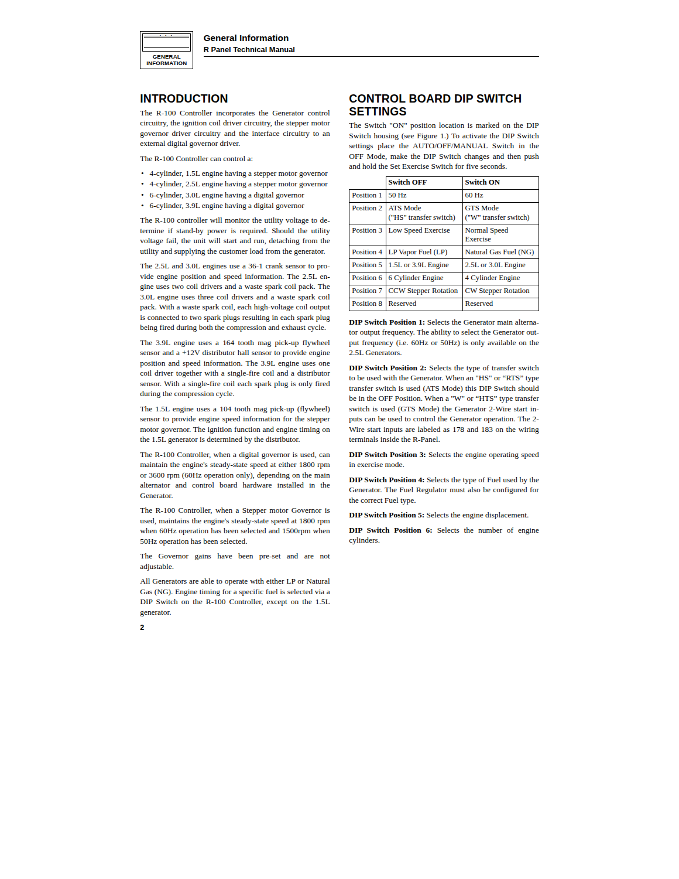• • •
GENERAL
INFORMATION
General Information
R Panel Technical Manual
INTRODUCTION
The R-100 Controller incorporates the Generator control circuitry, the ignition coil driver circuitry, the stepper motor governor driver circuitry and the interface circuitry to an external digital governor driver.
The R-100 Controller can control a:
4-cylinder, 1.5L engine having a stepper motor governor
4-cylinder, 2.5L engine having a stepper motor governor
6-cylinder, 3.0L engine having a digital governor
6-cylinder, 3.9L engine having a digital governor
The R-100 controller will monitor the utility voltage to determine if stand-by power is required. Should the utility voltage fail, the unit will start and run, detaching from the utility and supplying the customer load from the generator.
The 2.5L and 3.0L engines use a 36-1 crank sensor to provide engine position and speed information. The 2.5L engine uses two coil drivers and a waste spark coil pack. The 3.0L engine uses three coil drivers and a waste spark coil pack. With a waste spark coil, each high-voltage coil output is connected to two spark plugs resulting in each spark plug being fired during both the compression and exhaust cycle.
The 3.9L engine uses a 164 tooth mag pick-up flywheel sensor and a +12V distributor hall sensor to provide engine position and speed information. The 3.9L engine uses one coil driver together with a single-fire coil and a distributor sensor. With a single-fire coil each spark plug is only fired during the compression cycle.
The 1.5L engine uses a 104 tooth mag pick-up (flywheel) sensor to provide engine speed information for the stepper motor governor. The ignition function and engine timing on the 1.5L generator is determined by the distributor.
The R-100 Controller, when a digital governor is used, can maintain the engine's steady-state speed at either 1800 rpm or 3600 rpm (60Hz operation only), depending on the main alternator and control board hardware installed in the Generator.
The R-100 Controller, when a Stepper motor Governor is used, maintains the engine's steady-state speed at 1800 rpm when 60Hz operation has been selected and 1500rpm when 50Hz operation has been selected.
The Governor gains have been pre-set and are not adjustable.
All Generators are able to operate with either LP or Natural Gas (NG). Engine timing for a specific fuel is selected via a DIP Switch on the R-100 Controller, except on the 1.5L generator.
CONTROL BOARD DIP SWITCH SETTINGS
The Switch "ON" position location is marked on the DIP Switch housing (see Figure 1.) To activate the DIP Switch settings place the AUTO/OFF/MANUAL Switch in the OFF Mode, make the DIP Switch changes and then push and hold the Set Exercise Switch for five seconds.
| | Switch OFF | Switch ON |
| Position 1 | 50 Hz | 60 Hz |
| Position 2 | ATS Mode ("HS" transfer switch) | GTS Mode ("W" transfer switch) |
| Position 3 | Low Speed Exercise | Normal Speed Exercise |
| Position 4 | LP Vapor Fuel (LP) | Natural Gas Fuel (NG) |
| Position 5 | 1.5L or 3.9L Engine | 2.5L or 3.0L Engine |
| Position 6 | 6 Cylinder Engine | 4 Cylinder Engine |
| Position 7 | CCW Stepper Rotation | CW Stepper Rotation |
| Position 8 | Reserved | Reserved |
DIP Switch Position 1: Selects the Generator main alternator output frequency. The ability to select the Generator output frequency (i.e. 60Hz or 50Hz) is only available on the 2.5L Generators.
DIP Switch Position 2: Selects the type of transfer switch to be used with the Generator. When an "HS" or “RTS” type transfer switch is used (ATS Mode) this DIP Switch should be in the OFF Position. When a "W" or “HTS” type transfer switch is used (GTS Mode) the Generator 2-Wire start inputs can be used to control the Generator operation. The 2-Wire start inputs are labeled as 178 and 183 on the wiring terminals inside the R-Panel.
DIP Switch Position 3: Selects the engine operating speed in exercise mode.
DIP Switch Position 4: Selects the type of Fuel used by the Generator. The Fuel Regulator must also be configured for the correct Fuel type.
DIP Switch Position 5: Selects the engine displacement.
DIP Switch Position 6: Selects the number of engine cylinders.
2